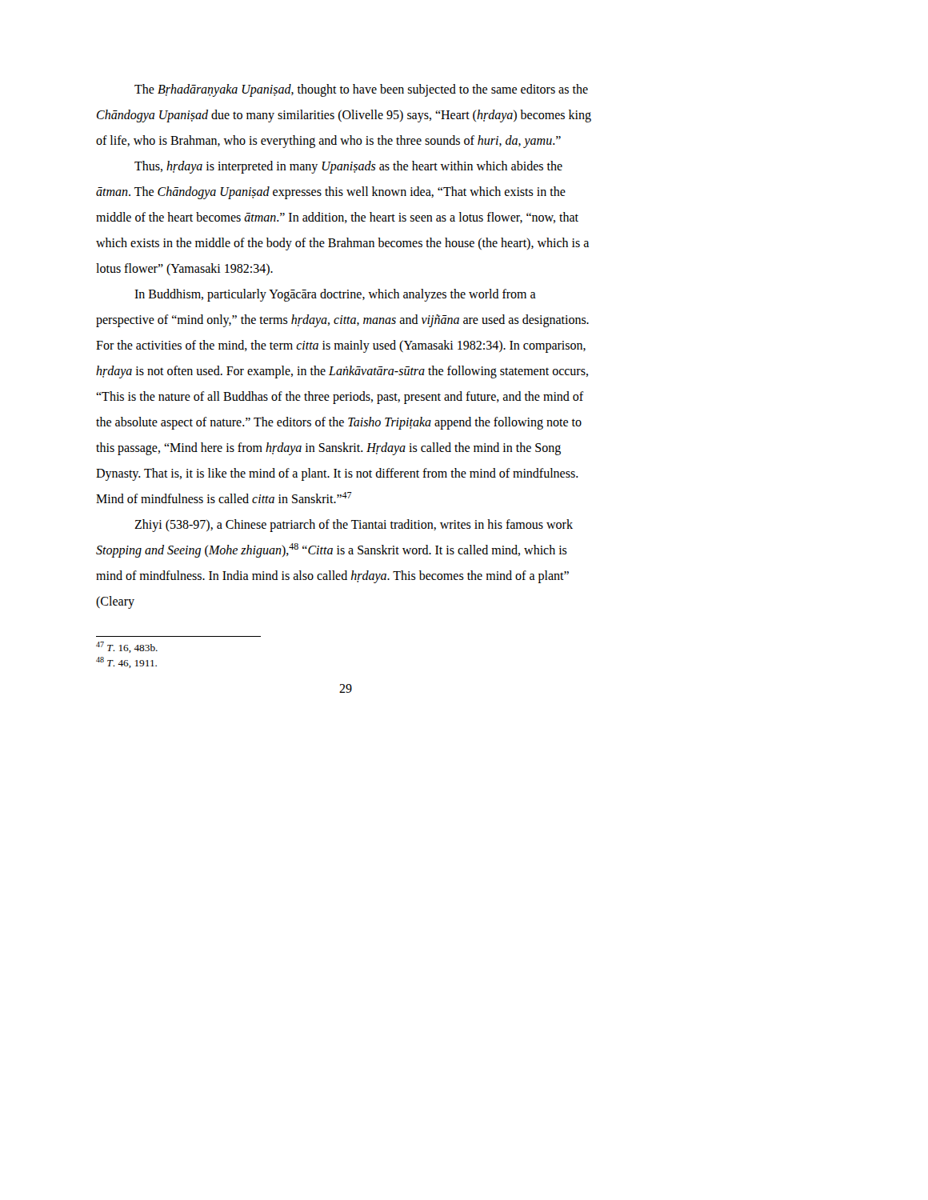The Bṛhadāraṇyaka Upaniṣad, thought to have been subjected to the same editors as the Chāndogya Upaniṣad due to many similarities (Olivelle 95) says, “Heart (hṛdaya) becomes king of life, who is Brahman, who is everything and who is the three sounds of huri, da, yamu.”
Thus, hṛdaya is interpreted in many Upaniṣads as the heart within which abides the ātman. The Chāndogya Upaniṣad expresses this well known idea, “That which exists in the middle of the heart becomes ātman.” In addition, the heart is seen as a lotus flower, “now, that which exists in the middle of the body of the Brahman becomes the house (the heart), which is a lotus flower” (Yamasaki 1982:34).
In Buddhism, particularly Yogācāra doctrine, which analyzes the world from a perspective of “mind only,” the terms hṛdaya, citta, manas and vijñāna are used as designations. For the activities of the mind, the term citta is mainly used (Yamasaki 1982:34). In comparison, hṛdaya is not often used. For example, in the Laṅkāvatāra-sūtra the following statement occurs, “This is the nature of all Buddhas of the three periods, past, present and future, and the mind of the absolute aspect of nature.” The editors of the Taisho Tripiṭaka append the following note to this passage, “Mind here is from hṛdaya in Sanskrit. Hṛdaya is called the mind in the Song Dynasty. That is, it is like the mind of a plant. It is not different from the mind of mindfulness. Mind of mindfulness is called citta in Sanskrit.”47
Zhiyi (538-97), a Chinese patriarch of the Tiantai tradition, writes in his famous work Stopping and Seeing (Mohe zhiguan),48 “Citta is a Sanskrit word. It is called mind, which is mind of mindfulness. In India mind is also called hṛdaya. This becomes the mind of a plant” (Cleary
47 T. 16, 483b.
48 T. 46, 1911.
29